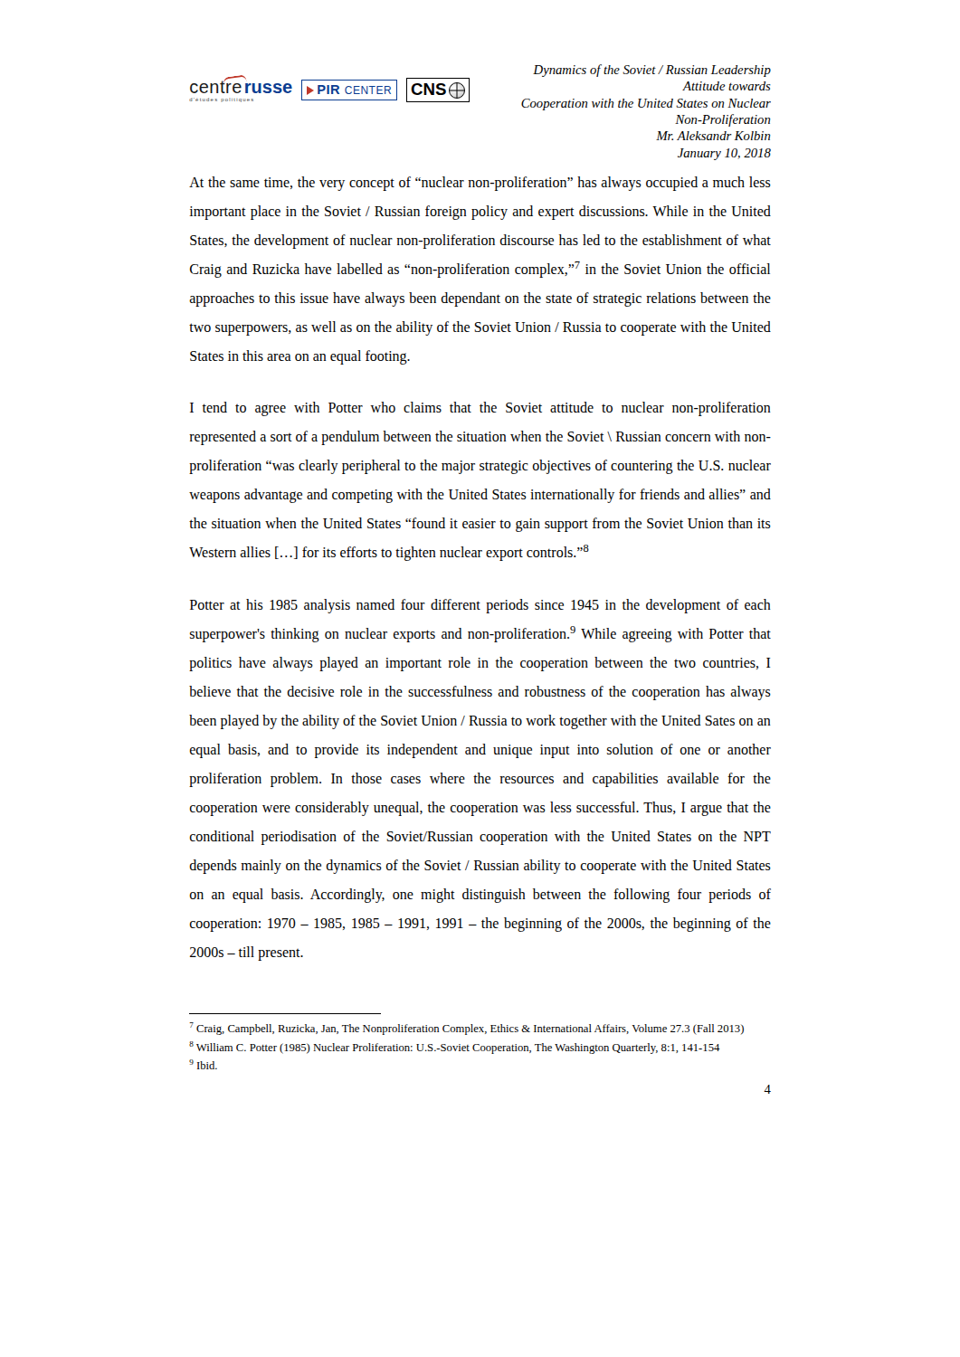centre russe d'études politiques PIR CENTER CNS
Dynamics of the Soviet / Russian Leadership Attitude towards
Cooperation with the United States on Nuclear Non-Proliferation
Mr. Aleksandr Kolbin
January 10, 2018
At the same time, the very concept of “nuclear non-proliferation” has always occupied a much less important place in the Soviet / Russian foreign policy and expert discussions. While in the United States, the development of nuclear non-proliferation discourse has led to the establishment of what Craig and Ruzicka have labelled as “non-proliferation complex,”7 in the Soviet Union the official approaches to this issue have always been dependant on the state of strategic relations between the two superpowers, as well as on the ability of the Soviet Union / Russia to cooperate with the United States in this area on an equal footing.
I tend to agree with Potter who claims that the Soviet attitude to nuclear non-proliferation represented a sort of a pendulum between the situation when the Soviet \ Russian concern with non-proliferation “was clearly peripheral to the major strategic objectives of countering the U.S. nuclear weapons advantage and competing with the United States internationally for friends and allies” and the situation when the United States “found it easier to gain support from the Soviet Union than its Western allies […] for its efforts to tighten nuclear export controls.”8
Potter at his 1985 analysis named four different periods since 1945 in the development of each superpower's thinking on nuclear exports and non-proliferation.9 While agreeing with Potter that politics have always played an important role in the cooperation between the two countries, I believe that the decisive role in the successfulness and robustness of the cooperation has always been played by the ability of the Soviet Union / Russia to work together with the United Sates on an equal basis, and to provide its independent and unique input into solution of one or another proliferation problem. In those cases where the resources and capabilities available for the cooperation were considerably unequal, the cooperation was less successful. Thus, I argue that the conditional periodisation of the Soviet/Russian cooperation with the United States on the NPT depends mainly on the dynamics of the Soviet / Russian ability to cooperate with the United States on an equal basis. Accordingly, one might distinguish between the following four periods of cooperation: 1970 – 1985, 1985 – 1991, 1991 – the beginning of the 2000s, the beginning of the 2000s – till present.
7 Craig, Campbell, Ruzicka, Jan, The Nonproliferation Complex, Ethics & International Affairs, Volume 27.3 (Fall 2013)
8 William C. Potter (1985) Nuclear Proliferation: U.S.-Soviet Cooperation, The Washington Quarterly, 8:1, 141-154
9 Ibid.
4